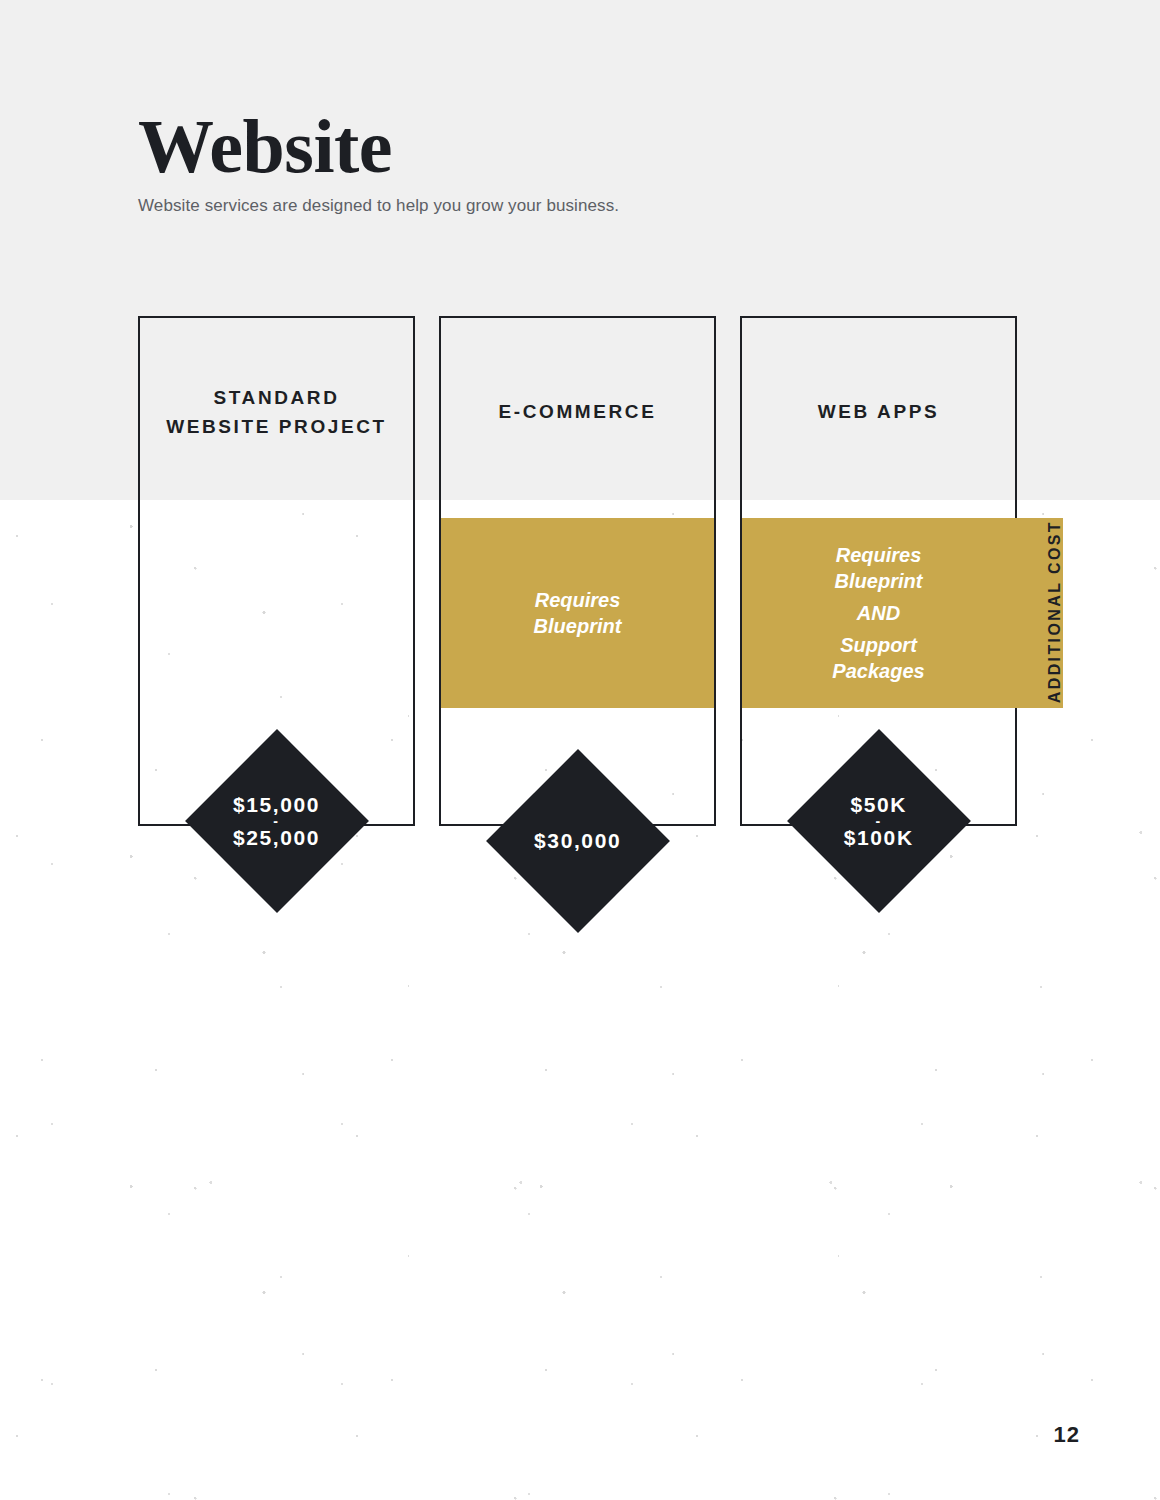Website
Website services are designed to help you grow your business.
STANDARD
WEBSITE PROJECT
E-COMMERCE
Requires
Blueprint
WEB APPS
Requires
Blueprint
AND
Support
Packages
ADDITIONAL COST
$15,000-$25,000
$30,000
$50K-$100K
12